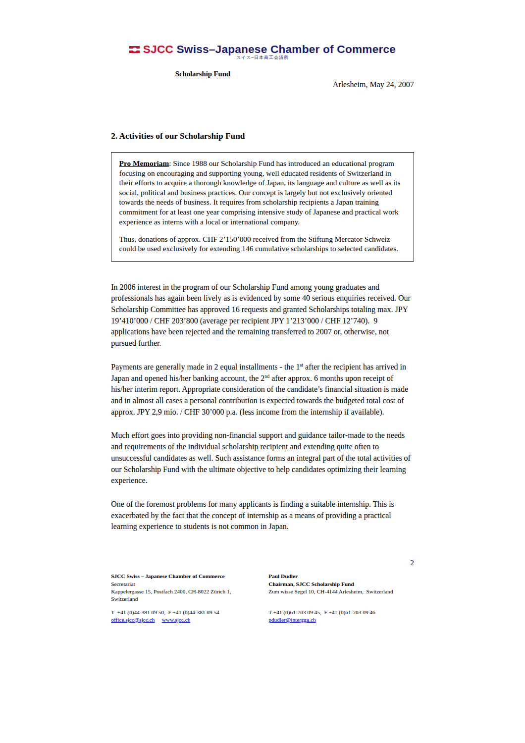SJCC Swiss–Japanese Chamber of Commerce
スイス–日本商工会議所
Scholarship Fund
Arlesheim, May 24, 2007
2. Activities of our Scholarship Fund
Pro Memoriam: Since 1988 our Scholarship Fund has introduced an educational program focusing on encouraging and supporting young, well educated residents of Switzerland in their efforts to acquire a thorough knowledge of Japan, its language and culture as well as its social, political and business practices. Our concept is largely but not exclusively oriented towards the needs of business. It requires from scholarship recipients a Japan training commitment for at least one year comprising intensive study of Japanese and practical work experience as interns with a local or international company.
Thus, donations of approx. CHF 2’150’000 received from the Stiftung Mercator Schweiz could be used exclusively for extending 146 cumulative scholarships to selected candidates.
In 2006 interest in the program of our Scholarship Fund among young graduates and professionals has again been lively as is evidenced by some 40 serious enquiries received. Our Scholarship Committee has approved 16 requests and granted Scholarships totaling max. JPY 19’410’000 / CHF 203’800 (average per recipient JPY 1’213’000 / CHF 12’740). 9 applications have been rejected and the remaining transferred to 2007 or, otherwise, not pursued further.
Payments are generally made in 2 equal installments - the 1st after the recipient has arrived in Japan and opened his/her banking account, the 2nd after approx. 6 months upon receipt of his/her interim report. Appropriate consideration of the candidate’s financial situation is made and in almost all cases a personal contribution is expected towards the budgeted total cost of approx. JPY 2,9 mio. / CHF 30’000 p.a. (less income from the internship if available).
Much effort goes into providing non-financial support and guidance tailor-made to the needs and requirements of the individual scholarship recipient and extending quite often to unsuccessful candidates as well. Such assistance forms an integral part of the total activities of our Scholarship Fund with the ultimate objective to help candidates optimizing their learning experience.
One of the foremost problems for many applicants is finding a suitable internship. This is exacerbated by the fact that the concept of internship as a means of providing a practical learning experience to students is not common in Japan.
2
| SJCC Swiss – Japanese Chamber of Commerce | Paul Dudler |
| Secretariat | Chairman, SJCC Scholarship Fund |
| Kappelergasse 15, Postfach 2400, CH-8022 Zürich 1, Switzerland | Zum wisse Segel 10, CH-4144 Arlesheim, Switzerland |
| T +41 (0)44-381 09 50, F +41 (0)44-381 09 54 | T +41 (0)61-703 09 45, F +41 (0)61-703 09 46 |
| office.sjcc@sjcc.ch www.sjcc.ch | pdudler@intergga.ch |